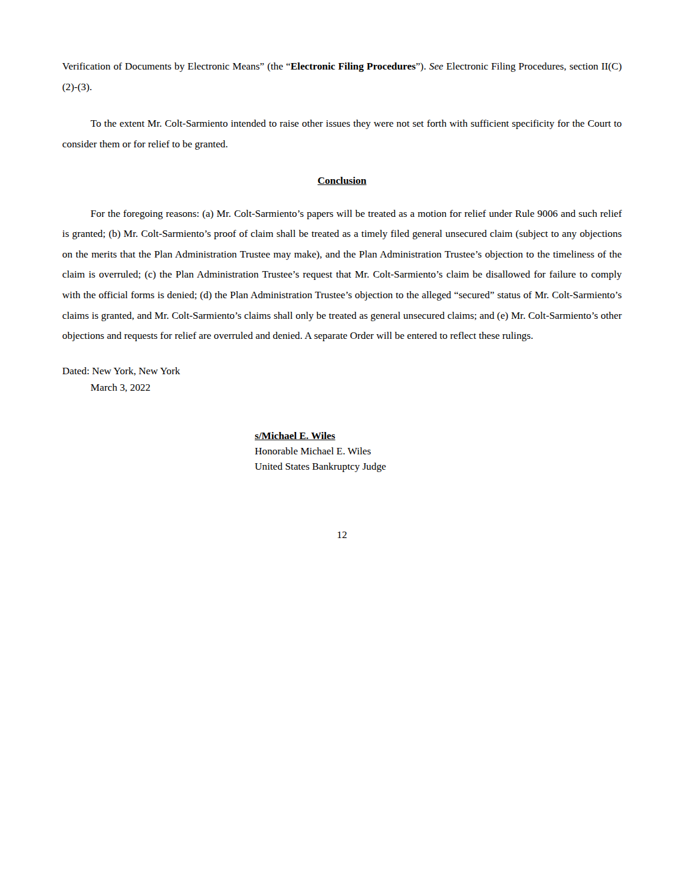Verification of Documents by Electronic Means” (the “Electronic Filing Procedures”). See Electronic Filing Procedures, section II(C)(2)-(3).
To the extent Mr. Colt-Sarmiento intended to raise other issues they were not set forth with sufficient specificity for the Court to consider them or for relief to be granted.
Conclusion
For the foregoing reasons: (a) Mr. Colt-Sarmiento’s papers will be treated as a motion for relief under Rule 9006 and such relief is granted; (b) Mr. Colt-Sarmiento’s proof of claim shall be treated as a timely filed general unsecured claim (subject to any objections on the merits that the Plan Administration Trustee may make), and the Plan Administration Trustee’s objection to the timeliness of the claim is overruled; (c) the Plan Administration Trustee’s request that Mr. Colt-Sarmiento’s claim be disallowed for failure to comply with the official forms is denied; (d) the Plan Administration Trustee’s objection to the alleged “secured” status of Mr. Colt-Sarmiento’s claims is granted, and Mr. Colt-Sarmiento’s claims shall only be treated as general unsecured claims; and (e) Mr. Colt-Sarmiento’s other objections and requests for relief are overruled and denied. A separate Order will be entered to reflect these rulings.
Dated: New York, New York
March 3, 2022
s/Michael E. Wiles
Honorable Michael E. Wiles
United States Bankruptcy Judge
12